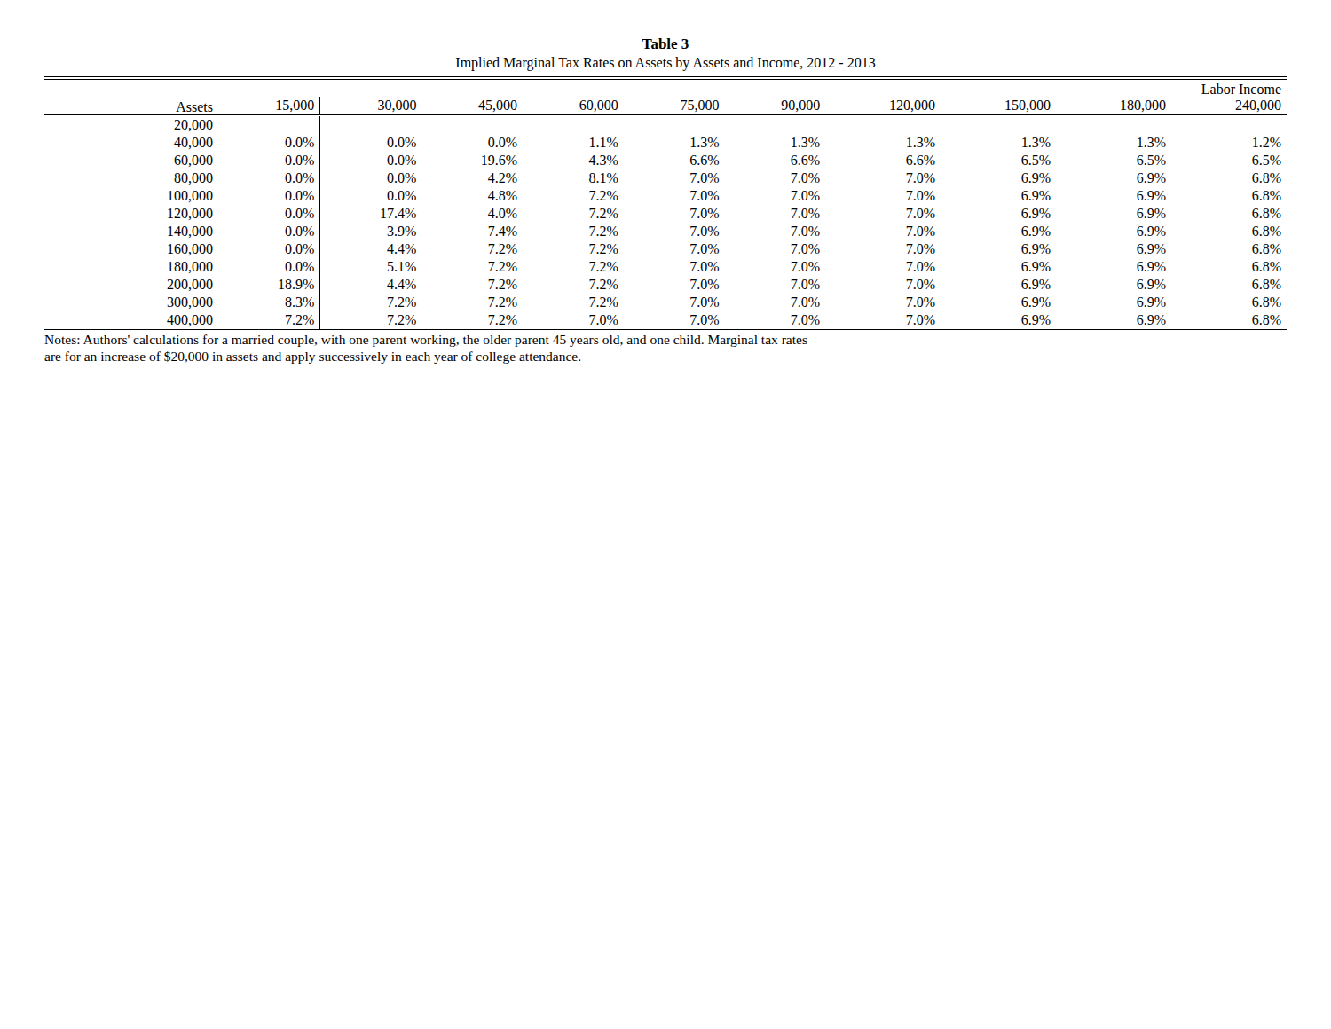Table 3
Implied Marginal Tax Rates on Assets by Assets and Income, 2012 - 2013
| | Labor Income |
| Assets | |
| Assets | 15,000 | 30,000 | 45,000 | 60,000 | 75,000 | 90,000 | 120,000 | 150,000 | 180,000 | 240,000 |
| 20,000 | | | | | | | | | | |
| 40,000 | 0.0% | 0.0% | 0.0% | 1.1% | 1.3% | 1.3% | 1.3% | 1.3% | 1.3% | 1.2% |
| 60,000 | 0.0% | 0.0% | 19.6% | 4.3% | 6.6% | 6.6% | 6.6% | 6.5% | 6.5% | 6.5% |
| 80,000 | 0.0% | 0.0% | 4.2% | 8.1% | 7.0% | 7.0% | 7.0% | 6.9% | 6.9% | 6.8% |
| 100,000 | 0.0% | 0.0% | 4.8% | 7.2% | 7.0% | 7.0% | 7.0% | 6.9% | 6.9% | 6.8% |
| 120,000 | 0.0% | 17.4% | 4.0% | 7.2% | 7.0% | 7.0% | 7.0% | 6.9% | 6.9% | 6.8% |
| 140,000 | 0.0% | 3.9% | 7.4% | 7.2% | 7.0% | 7.0% | 7.0% | 6.9% | 6.9% | 6.8% |
| 160,000 | 0.0% | 4.4% | 7.2% | 7.2% | 7.0% | 7.0% | 7.0% | 6.9% | 6.9% | 6.8% |
| 180,000 | 0.0% | 5.1% | 7.2% | 7.2% | 7.0% | 7.0% | 7.0% | 6.9% | 6.9% | 6.8% |
| 200,000 | 18.9% | 4.4% | 7.2% | 7.2% | 7.0% | 7.0% | 7.0% | 6.9% | 6.9% | 6.8% |
| 300,000 | 8.3% | 7.2% | 7.2% | 7.2% | 7.0% | 7.0% | 7.0% | 6.9% | 6.9% | 6.8% |
| 400,000 | 7.2% | 7.2% | 7.2% | 7.0% | 7.0% | 7.0% | 7.0% | 6.9% | 6.9% | 6.8% |
Notes: Authors' calculations for a married couple, with one parent working, the older parent 45 years old, and one child. Marginal tax rates
are for an increase of $20,000 in assets and apply successively in each year of college attendance.